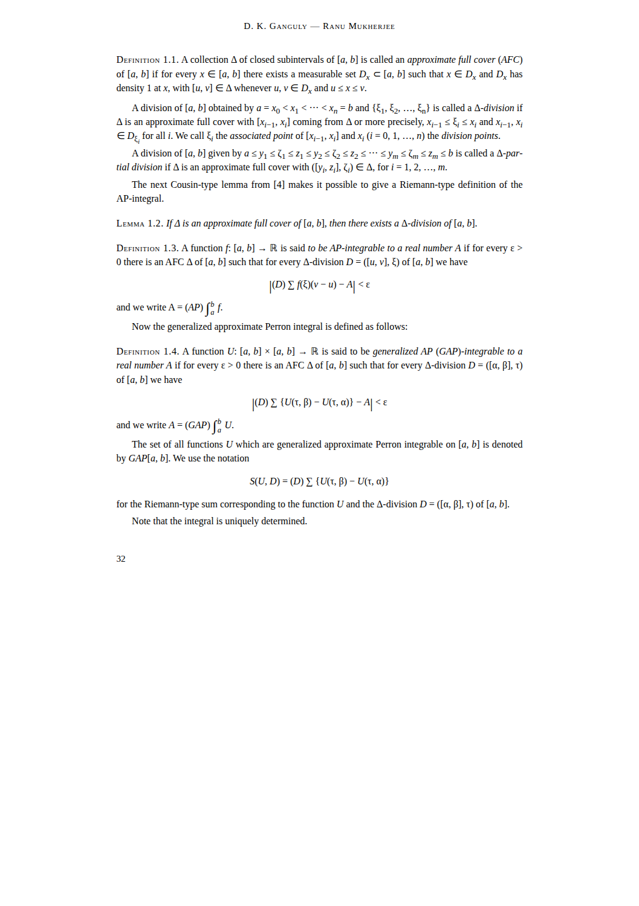D. K. Ganguly — Ranu Mukherjee
Definition 1.1. A collection Δ of closed subintervals of [a, b] is called an approximate full cover (AFC) of [a, b] if for every x ∈ [a, b] there exists a measurable set Dx ⊂ [a, b] such that x ∈ Dx and Dx has density 1 at x, with [u, v] ∈ Δ whenever u, v ∈ Dx and u ≤ x ≤ v.
A division of [a, b] obtained by a = x0 < x1 < ··· < xn = b and {ξ1, ξ2, …, ξn} is called a Δ-division if Δ is an approximate full cover with [xi−1, xi] coming from Δ or more precisely, xi−1 ≤ ξi ≤ xi and xi−1, xi ∈ Dξi for all i. We call ξi the associated point of [xi−1, xi] and xi (i = 0, 1, …, n) the division points.
A division of [a, b] given by a ≤ y1 ≤ ζ1 ≤ z1 ≤ y2 ≤ ζ2 ≤ z2 ≤ ··· ≤ ym ≤ ζm ≤ zm ≤ b is called a Δ-partial division if Δ is an approximate full cover with ([yi, zi], ζi) ∈ Δ, for i = 1, 2, …, m.
The next Cousin-type lemma from [4] makes it possible to give a Riemann-type definition of the AP-integral.
Lemma 1.2. If Δ is an approximate full cover of [a, b], then there exists a Δ-division of [a, b].
Definition 1.3. A function f: [a, b] → ℝ is said to be AP-integrable to a real number A if for every ε > 0 there is an AFC Δ of [a, b] such that for every Δ-division D = ([u, v], ξ) of [a, b] we have
|(D) ∑ f(ξ)(v − u) − A| < ε
and we write A = (AP) ∫ba f.
Now the generalized approximate Perron integral is defined as follows:
Definition 1.4. A function U: [a, b] × [a, b] → ℝ is said to be generalized AP (GAP)-integrable to a real number A if for every ε > 0 there is an AFC Δ of [a, b] such that for every Δ-division D = ([α, β], τ) of [a, b] we have
|(D) ∑ {U(τ, β) − U(τ, α)} − A| < ε
and we write A = (GAP) ∫ba U.
The set of all functions U which are generalized approximate Perron integrable on [a, b] is denoted by GAP[a, b]. We use the notation
S(U, D) = (D) ∑ {U(τ, β) − U(τ, α)}
for the Riemann-type sum corresponding to the function U and the Δ-division D = ([α, β], τ) of [a, b].
Note that the integral is uniquely determined.
32